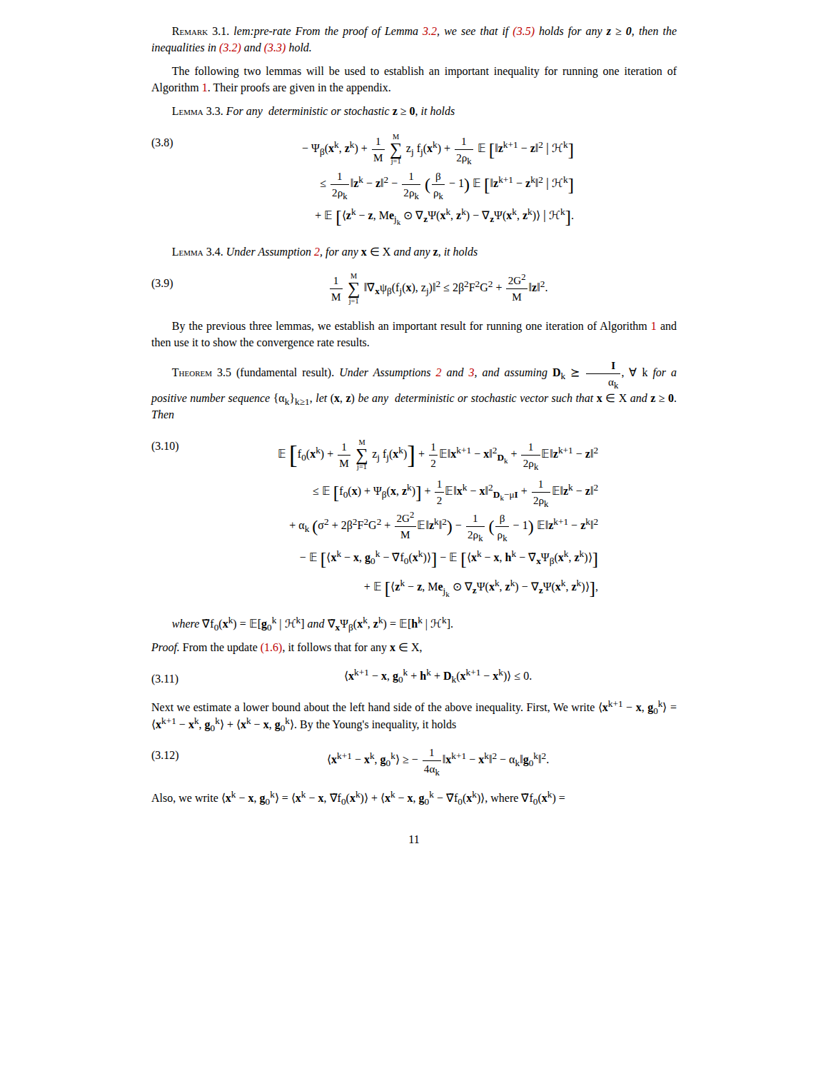Remark 3.1. lem:pre-rate From the proof of Lemma 3.2, we see that if (3.5) holds for any z ≥ 0, then the inequalities in (3.2) and (3.3) hold.
The following two lemmas will be used to establish an important inequality for running one iteration of Algorithm 1. Their proofs are given in the appendix.
Lemma 3.3. For any deterministic or stochastic z ≥ 0, it holds
(3.8)
| − Ψ β ( x k , z k ) + 1 M M ∑ j=1 z j f j ( x k ) + 1 2ρ k 𝔼 [ ‖ z k+1 − z ‖ 2 / ℋ k ] |
| ≤ 1 2ρ k ‖ z k − z ‖ 2 − 1 2ρ k ( β ρ k − 1 ) 𝔼 [ ‖ z k+1 − z k ‖ 2 / ℋ k ] |
| + 𝔼 [ ⟨ z k − z , M e j k ⊙ ∇ z Ψ( x k , z k ) − ∇ z Ψ( x k , z k )⟩ / ℋ k ] . |
Lemma 3.4. Under Assumption 2, for any x ∈ X and any z, it holds
(3.9)
1 M M∑j=1 ‖∇̃xψβ(fj(x), zj)‖2 ≤ 2β2F2G2 + 2G2 M‖z‖2.
By the previous three lemmas, we establish an important result for running one iteration of Algorithm 1 and then use it to show the convergence rate results.
Theorem 3.5 (fundamental result). Under Assumptions 2 and 3, and assuming Dk ⪰ Iαk, ∀ k for a positive number sequence {αk}k≥1, let (x, z) be any deterministic or stochastic vector such that x ∈ X and z ≥ 0. Then
(3.10)
| 𝔼 [ f 0 ( x k ) + 1 M M ∑ j=1 z j f j ( x k ) ] + 1 2 𝔼‖ x k+1 − x ‖ 2 D k + 1 2ρ k 𝔼‖ z k+1 − z ‖ 2 |
| ≤ 𝔼 [ f 0 ( x ) + Ψ β ( x , z k ) ] + 1 2 𝔼‖ x k − x ‖ 2 D k −μ I + 1 2ρ k 𝔼‖ z k − z ‖ 2 |
| + α k ( σ 2 + 2β 2 F 2 G 2 + 2G 2 M 𝔼‖ z k ‖ 2 ) − 1 2ρ k ( β ρ k − 1 ) 𝔼‖ z k+1 − z k ‖ 2 |
| − 𝔼 [ ⟨ x k − x , g 0 k − ∇̃f 0 ( x k )⟩ ] − 𝔼 [ ⟨ x k − x , h k − ∇̃ x Ψ β ( x k , z k )⟩ ] |
| + 𝔼 [ ⟨ z k − z , M e j k ⊙ ∇ z Ψ( x k , z k ) − ∇ z Ψ( x k , z k )⟩ ] , |
where ∇̃f0(xk) = 𝔼[g0k | ℋk] and ∇̃xΨβ(xk, zk) = 𝔼[hk | ℋk].
Proof. From the update (1.6), it follows that for any x ∈ X,
(3.11)
⟨xk+1 − x, g0k + hk + Dk(xk+1 − xk)⟩ ≤ 0.
Next we estimate a lower bound about the left hand side of the above inequality. First, We write ⟨xk+1 − x, g0k⟩ = ⟨xk+1 − xk, g0k⟩ + ⟨xk − x, g0k⟩. By the Young's inequality, it holds
(3.12)
⟨xk+1 − xk, g0k⟩ ≥ − 14αk‖xk+1 − xk‖2 − αk‖g0k‖2.
Also, we write ⟨xk − x, g0k⟩ = ⟨xk − x, ∇̃f0(xk)⟩ + ⟨xk − x, g0k − ∇̃f0(xk)⟩, where ∇̃f0(xk) =
11